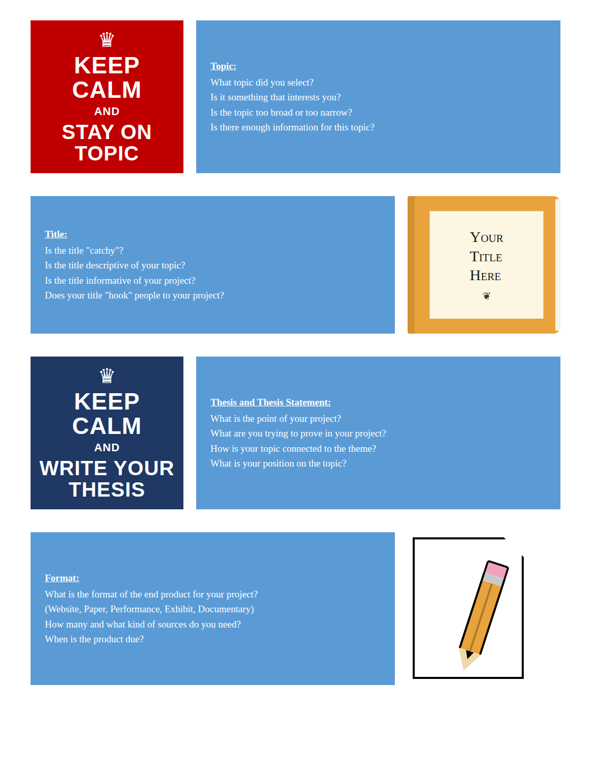♛
Keep
Calm
and
Stay on
Topic
Topic:
What topic did you select?
Is it something that interests you?
Is the topic too broad or too narrow?
Is there enough information for this topic?
Title:
Is the title "catchy"?
Is the title descriptive of your topic?
Is the title informative of your project?
Does your title "hook" people to your project?
Your
Title
Here
❦
♛
Keep
Calm
and
Write your
Thesis
Thesis and Thesis Statement:
What is the point of your project?
What are you trying to prove in your project?
How is your topic connected to the theme?
What is your position on the topic?
Format:
What is the format of the end product for your project?
(Website, Paper, Performance, Exhibit, Documentary)
How many and what kind of sources do you need?
When is the product due?